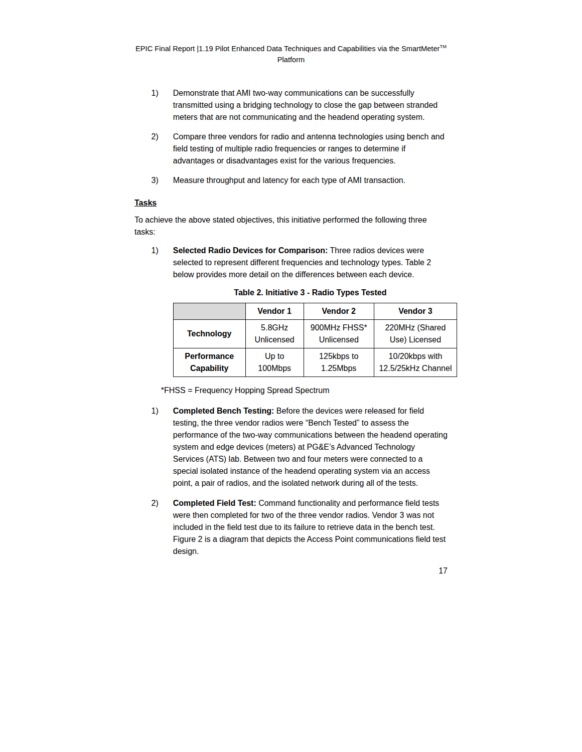EPIC Final Report |1.19 Pilot Enhanced Data Techniques and Capabilities via the SmartMeterTM Platform
Demonstrate that AMI two-way communications can be successfully transmitted using a bridging technology to close the gap between stranded meters that are not communicating and the headend operating system.
Compare three vendors for radio and antenna technologies using bench and field testing of multiple radio frequencies or ranges to determine if advantages or disadvantages exist for the various frequencies.
Measure throughput and latency for each type of AMI transaction.
Tasks
To achieve the above stated objectives, this initiative performed the following three tasks:
Selected Radio Devices for Comparison: Three radios devices were selected to represent different frequencies and technology types. Table 2 below provides more detail on the differences between each device.
Table 2. Initiative 3 - Radio Types Tested
| | Vendor 1 | Vendor 2 | Vendor 3 |
| --- | --- | --- | --- |
| Technology | 5.8GHz Unlicensed | 900MHz FHSS* Unlicensed | 220MHz (Shared Use) Licensed |
| Performance Capability | Up to 100Mbps | 125kbps to 1.25Mbps | 10/20kbps with 12.5/25kHz Channel |
*FHSS = Frequency Hopping Spread Spectrum
Completed Bench Testing: Before the devices were released for field testing, the three vendor radios were “Bench Tested” to assess the performance of the two-way communications between the headend operating system and edge devices (meters) at PG&E’s Advanced Technology Services (ATS) lab. Between two and four meters were connected to a special isolated instance of the headend operating system via an access point, a pair of radios, and the isolated network during all of the tests.
Completed Field Test: Command functionality and performance field tests were then completed for two of the three vendor radios. Vendor 3 was not included in the field test due to its failure to retrieve data in the bench test. Figure 2 is a diagram that depicts the Access Point communications field test design.
17